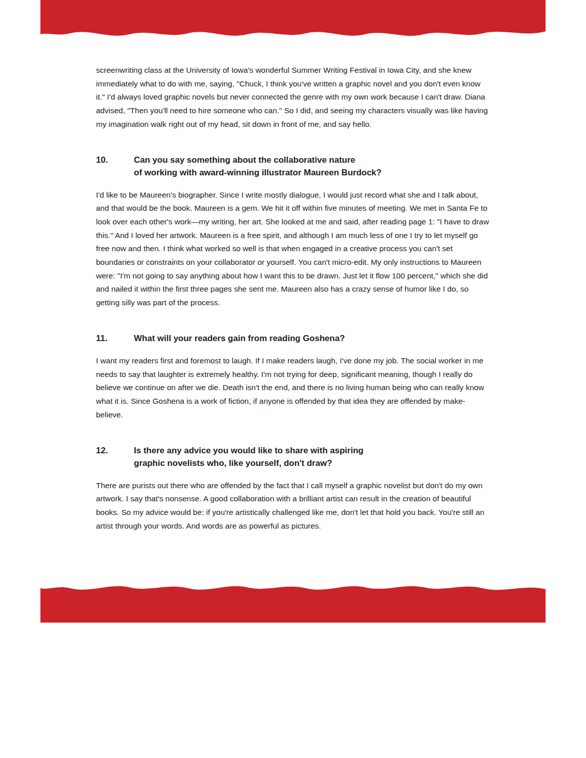screenwriting class at the University of Iowa's wonderful Summer Writing Festival in Iowa City, and she knew immediately what to do with me, saying, "Chuck, I think you've written a graphic novel and you don't even know it." I'd always loved graphic novels but never connected the genre with my own work because I can't draw. Diana advised, "Then you'll need to hire someone who can." So I did, and seeing my characters visually was like having my imagination walk right out of my head, sit down in front of me, and say hello.
10. Can you say something about the collaborative nature
of working with award-winning illustrator Maureen Burdock?
I'd like to be Maureen's biographer. Since I write mostly dialogue, I would just record what she and I talk about, and that would be the book. Maureen is a gem. We hit it off within five minutes of meeting. We met in Santa Fe to look over each other's work—my writing, her art. She looked at me and said, after reading page 1: "I have to draw this." And I loved her artwork. Maureen is a free spirit, and although I am much less of one I try to let myself go free now and then. I think what worked so well is that when engaged in a creative process you can't set boundaries or constraints on your collaborator or yourself. You can't micro-edit. My only instructions to Maureen were: "I'm not going to say anything about how I want this to be drawn. Just let it flow 100 percent," which she did and nailed it within the first three pages she sent me. Maureen also has a crazy sense of humor like I do, so getting silly was part of the process.
11. What will your readers gain from reading Goshena?
I want my readers first and foremost to laugh. If I make readers laugh, I've done my job. The social worker in me needs to say that laughter is extremely healthy. I'm not trying for deep, significant meaning, though I really do believe we continue on after we die. Death isn't the end, and there is no living human being who can really know what it is. Since Goshena is a work of fiction, if anyone is offended by that idea they are offended by make-believe.
12. Is there any advice you would like to share with aspiring
graphic novelists who, like yourself, don't draw?
There are purists out there who are offended by the fact that I call myself a graphic novelist but don't do my own artwork. I say that's nonsense. A good collaboration with a brilliant artist can result in the creation of beautiful books. So my advice would be: if you're artistically challenged like me, don't let that hold you back. You're still an artist through your words. And words are as powerful as pictures.